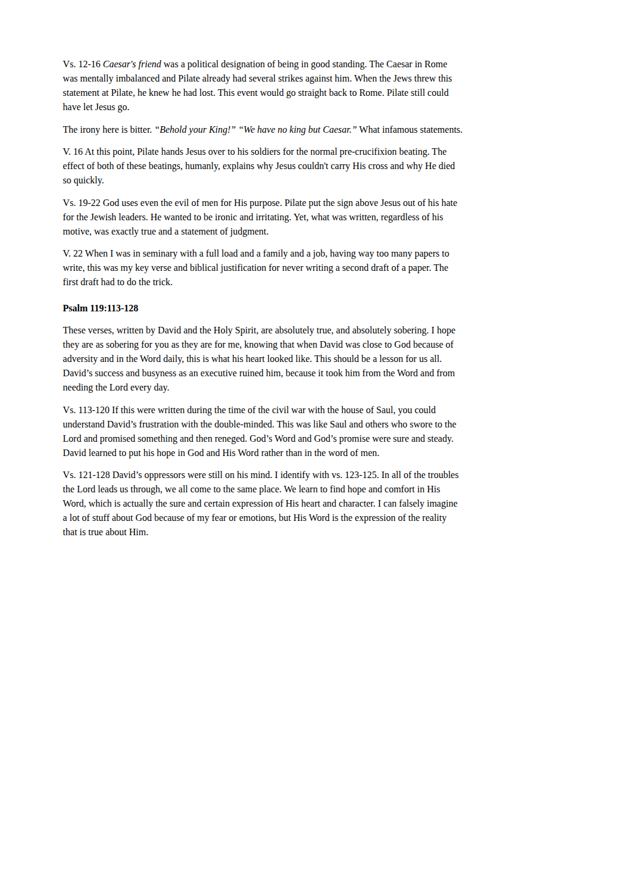Vs. 12-16 Caesar's friend was a political designation of being in good standing. The Caesar in Rome was mentally imbalanced and Pilate already had several strikes against him. When the Jews threw this statement at Pilate, he knew he had lost. This event would go straight back to Rome. Pilate still could have let Jesus go.
The irony here is bitter. “Behold your King!” “We have no king but Caesar.” What infamous statements.
V. 16 At this point, Pilate hands Jesus over to his soldiers for the normal pre-crucifixion beating. The effect of both of these beatings, humanly, explains why Jesus couldn't carry His cross and why He died so quickly.
Vs. 19-22 God uses even the evil of men for His purpose. Pilate put the sign above Jesus out of his hate for the Jewish leaders. He wanted to be ironic and irritating. Yet, what was written, regardless of his motive, was exactly true and a statement of judgment.
V. 22 When I was in seminary with a full load and a family and a job, having way too many papers to write, this was my key verse and biblical justification for never writing a second draft of a paper. The first draft had to do the trick.
Psalm 119:113-128
These verses, written by David and the Holy Spirit, are absolutely true, and absolutely sobering. I hope they are as sobering for you as they are for me, knowing that when David was close to God because of adversity and in the Word daily, this is what his heart looked like. This should be a lesson for us all. David’s success and busyness as an executive ruined him, because it took him from the Word and from needing the Lord every day.
Vs. 113-120 If this were written during the time of the civil war with the house of Saul, you could understand David’s frustration with the double-minded. This was like Saul and others who swore to the Lord and promised something and then reneged. God’s Word and God’s promise were sure and steady. David learned to put his hope in God and His Word rather than in the word of men.
Vs. 121-128 David’s oppressors were still on his mind. I identify with vs. 123-125. In all of the troubles the Lord leads us through, we all come to the same place. We learn to find hope and comfort in His Word, which is actually the sure and certain expression of His heart and character. I can falsely imagine a lot of stuff about God because of my fear or emotions, but His Word is the expression of the reality that is true about Him.